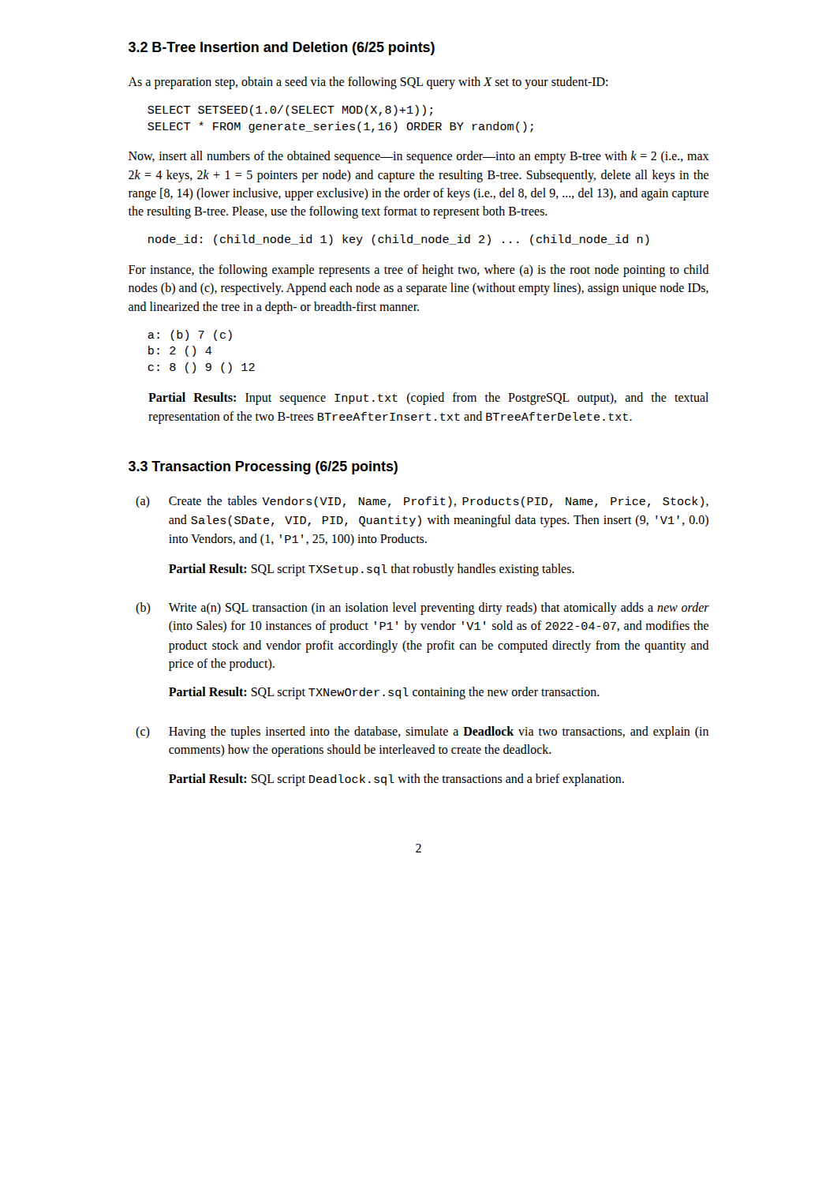3.2 B-Tree Insertion and Deletion (6/25 points)
As a preparation step, obtain a seed via the following SQL query with X set to your student-ID:
SELECT SETSEED(1.0/(SELECT MOD(X,8)+1));
SELECT * FROM generate_series(1,16) ORDER BY random();
Now, insert all numbers of the obtained sequence—in sequence order—into an empty B-tree with k = 2 (i.e., max 2k = 4 keys, 2k + 1 = 5 pointers per node) and capture the resulting B-tree. Subsequently, delete all keys in the range [8, 14) (lower inclusive, upper exclusive) in the order of keys (i.e., del 8, del 9, ..., del 13), and again capture the resulting B-tree. Please, use the following text format to represent both B-trees.
node_id: (child_node_id 1) key (child_node_id 2) ... (child_node_id n)
For instance, the following example represents a tree of height two, where (a) is the root node pointing to child nodes (b) and (c), respectively. Append each node as a separate line (without empty lines), assign unique node IDs, and linearized the tree in a depth- or breadth-first manner.
a: (b) 7 (c)
b: 2 () 4
c: 8 () 9 () 12
Partial Results: Input sequence Input.txt (copied from the PostgreSQL output), and the textual representation of the two B-trees BTreeAfterInsert.txt and BTreeAfterDelete.txt.
3.3 Transaction Processing (6/25 points)
Create the tables Vendors(VID, Name, Profit), Products(PID, Name, Price, Stock), and Sales(SDate, VID, PID, Quantity) with meaningful data types. Then insert (9, 'V1', 0.0) into Vendors, and (1, 'P1', 25, 100) into Products.
Partial Result: SQL script TXSetup.sql that robustly handles existing tables.
Write a(n) SQL transaction (in an isolation level preventing dirty reads) that atomically adds a new order (into Sales) for 10 instances of product 'P1' by vendor 'V1' sold as of 2022-04-07, and modifies the product stock and vendor profit accordingly (the profit can be computed directly from the quantity and price of the product).
Partial Result: SQL script TXNewOrder.sql containing the new order transaction.
Having the tuples inserted into the database, simulate a Deadlock via two transactions, and explain (in comments) how the operations should be interleaved to create the deadlock.
Partial Result: SQL script Deadlock.sql with the transactions and a brief explanation.
2